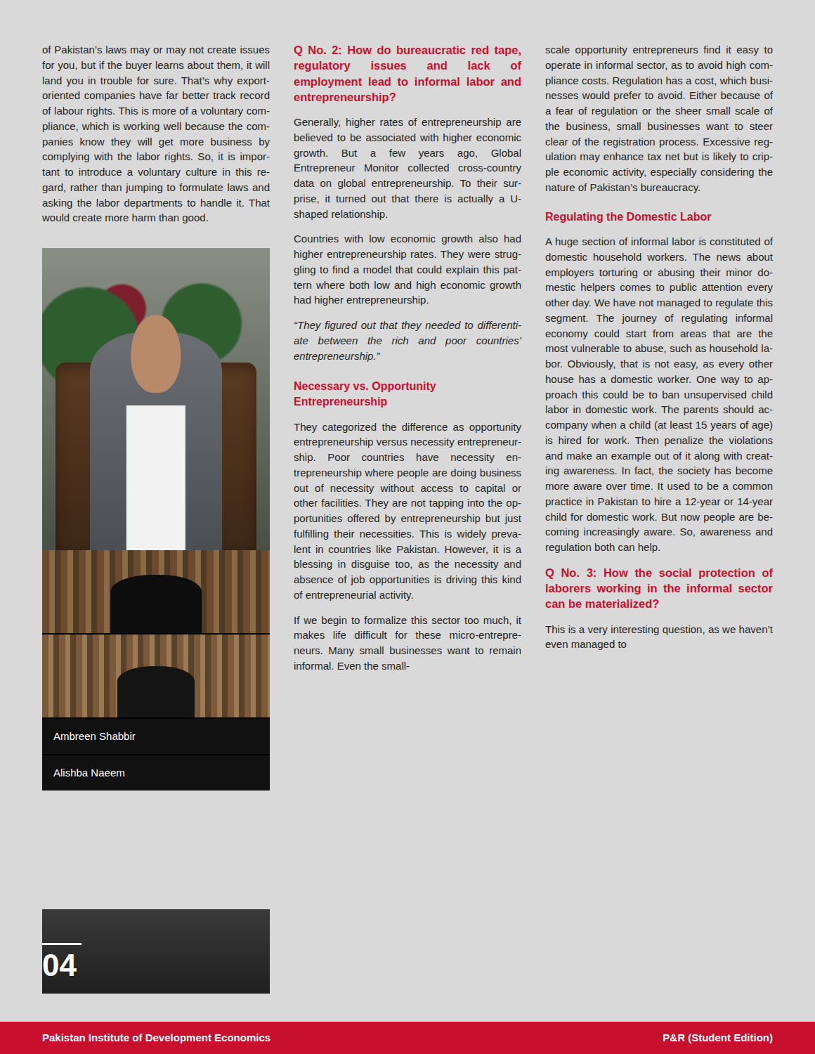of Pakistan’s laws may or may not create issues for you, but if the buyer learns about them, it will land you in trouble for sure. That’s why export-oriented companies have far better track record of labour rights. This is more of a voluntary compliance, which is working well because the companies know they will get more business by complying with the labor rights. So, it is important to introduce a voluntary culture in this regard, rather than jumping to formulate laws and asking the labor departments to handle it. That would create more harm than good.
Ambreen Shabbir
Alishba Naeem
04
Q No. 2: How do bureaucratic red tape, regulatory issues and lack of employment lead to informal labor and entrepreneurship?
Generally, higher rates of entrepreneurship are believed to be associated with higher economic growth. But a few years ago, Global Entrepreneur Monitor collected cross-country data on global entrepreneurship. To their surprise, it turned out that there is actually a U-shaped relationship.
Countries with low economic growth also had higher entrepreneurship rates. They were struggling to find a model that could explain this pattern where both low and high economic growth had higher entrepreneurship.
“They figured out that they needed to differentiate between the rich and poor countries’ entrepreneurship.”
Necessary vs. Opportunity Entrepreneurship
They categorized the difference as opportunity entrepreneurship versus necessity entrepreneurship. Poor countries have necessity entrepreneurship where people are doing business out of necessity without access to capital or other facilities. They are not tapping into the opportunities offered by entrepreneurship but just fulfilling their necessities. This is widely prevalent in countries like Pakistan. However, it is a blessing in disguise too, as the necessity and absence of job opportunities is driving this kind of entrepreneurial activity.
If we begin to formalize this sector too much, it makes life difficult for these micro-entrepreneurs. Many small businesses want to remain informal. Even the small-
scale opportunity entrepreneurs find it easy to operate in informal sector, as to avoid high compliance costs. Regulation has a cost, which businesses would prefer to avoid. Either because of a fear of regulation or the sheer small scale of the business, small businesses want to steer clear of the registration process. Excessive regulation may enhance tax net but is likely to cripple economic activity, especially considering the nature of Pakistan’s bureaucracy.
Regulating the Domestic Labor
A huge section of informal labor is constituted of domestic household workers. The news about employers torturing or abusing their minor domestic helpers comes to public attention every other day. We have not managed to regulate this segment. The journey of regulating informal economy could start from areas that are the most vulnerable to abuse, such as household labor. Obviously, that is not easy, as every other house has a domestic worker. One way to approach this could be to ban unsupervised child labor in domestic work. The parents should accompany when a child (at least 15 years of age) is hired for work. Then penalize the violations and make an example out of it along with creating awareness. In fact, the society has become more aware over time. It used to be a common practice in Pakistan to hire a 12-year or 14-year child for domestic work. But now people are becoming increasingly aware. So, awareness and regulation both can help.
Q No. 3: How the social protection of laborers working in the informal sector can be materialized?
This is a very interesting question, as we haven’t even managed to
Pakistan Institute of Development Economics P&R (Student Edition)